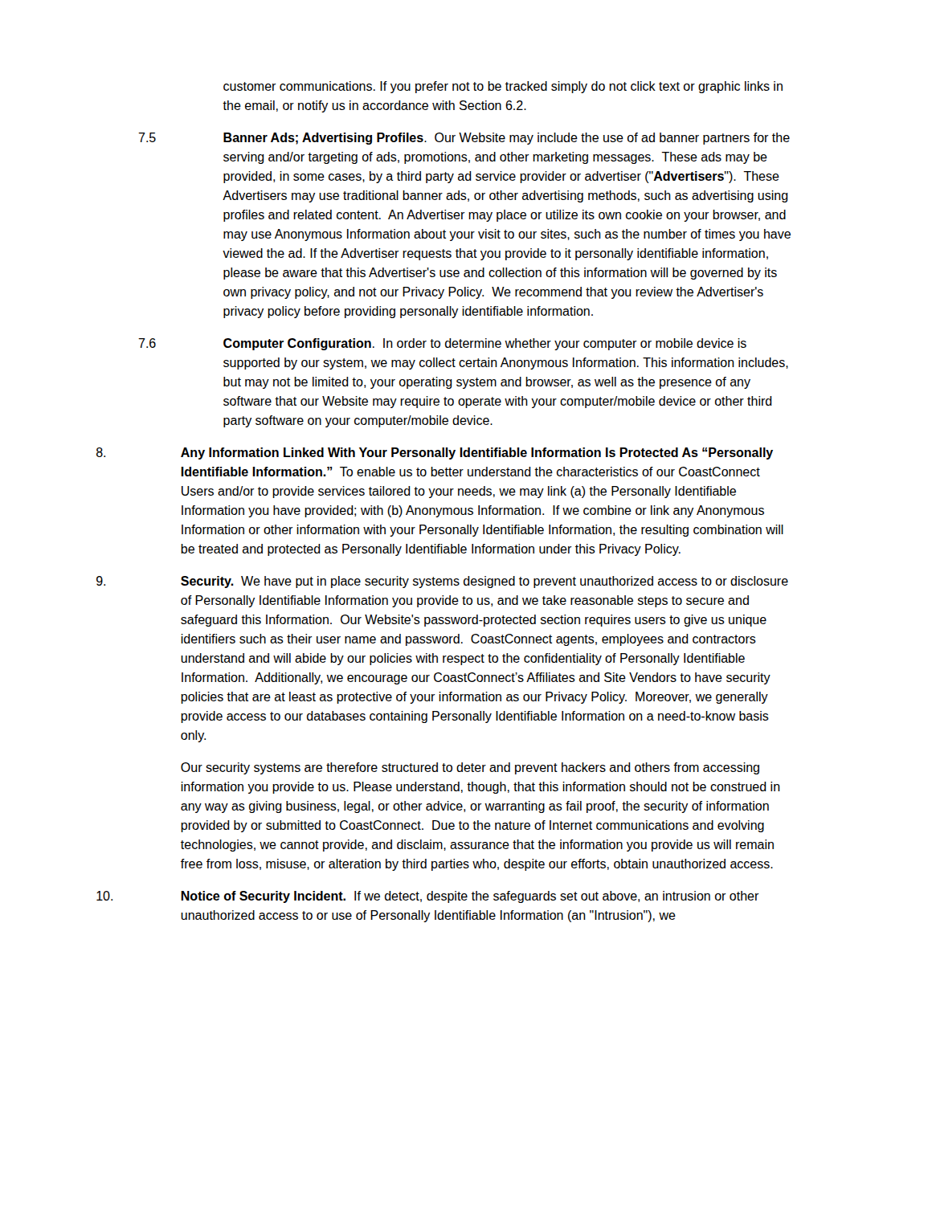customer communications. If you prefer not to be tracked simply do not click text or graphic links in the email, or notify us in accordance with Section 6.2.
7.5 Banner Ads; Advertising Profiles. Our Website may include the use of ad banner partners for the serving and/or targeting of ads, promotions, and other marketing messages. These ads may be provided, in some cases, by a third party ad service provider or advertiser ("Advertisers"). These Advertisers may use traditional banner ads, or other advertising methods, such as advertising using profiles and related content. An Advertiser may place or utilize its own cookie on your browser, and may use Anonymous Information about your visit to our sites, such as the number of times you have viewed the ad. If the Advertiser requests that you provide to it personally identifiable information, please be aware that this Advertiser's use and collection of this information will be governed by its own privacy policy, and not our Privacy Policy. We recommend that you review the Advertiser's privacy policy before providing personally identifiable information.
7.6 Computer Configuration. In order to determine whether your computer or mobile device is supported by our system, we may collect certain Anonymous Information. This information includes, but may not be limited to, your operating system and browser, as well as the presence of any software that our Website may require to operate with your computer/mobile device or other third party software on your computer/mobile device.
8. Any Information Linked With Your Personally Identifiable Information Is Protected As “Personally Identifiable Information.” To enable us to better understand the characteristics of our CoastConnect Users and/or to provide services tailored to your needs, we may link (a) the Personally Identifiable Information you have provided; with (b) Anonymous Information. If we combine or link any Anonymous Information or other information with your Personally Identifiable Information, the resulting combination will be treated and protected as Personally Identifiable Information under this Privacy Policy.
9. Security. We have put in place security systems designed to prevent unauthorized access to or disclosure of Personally Identifiable Information you provide to us, and we take reasonable steps to secure and safeguard this Information. Our Website's password-protected section requires users to give us unique identifiers such as their user name and password. CoastConnect agents, employees and contractors understand and will abide by our policies with respect to the confidentiality of Personally Identifiable Information. Additionally, we encourage our CoastConnect’s Affiliates and Site Vendors to have security policies that are at least as protective of your information as our Privacy Policy. Moreover, we generally provide access to our databases containing Personally Identifiable Information on a need-to-know basis only.
Our security systems are therefore structured to deter and prevent hackers and others from accessing information you provide to us. Please understand, though, that this information should not be construed in any way as giving business, legal, or other advice, or warranting as fail proof, the security of information provided by or submitted to CoastConnect. Due to the nature of Internet communications and evolving technologies, we cannot provide, and disclaim, assurance that the information you provide us will remain free from loss, misuse, or alteration by third parties who, despite our efforts, obtain unauthorized access.
10. Notice of Security Incident. If we detect, despite the safeguards set out above, an intrusion or other unauthorized access to or use of Personally Identifiable Information (an "Intrusion"), we